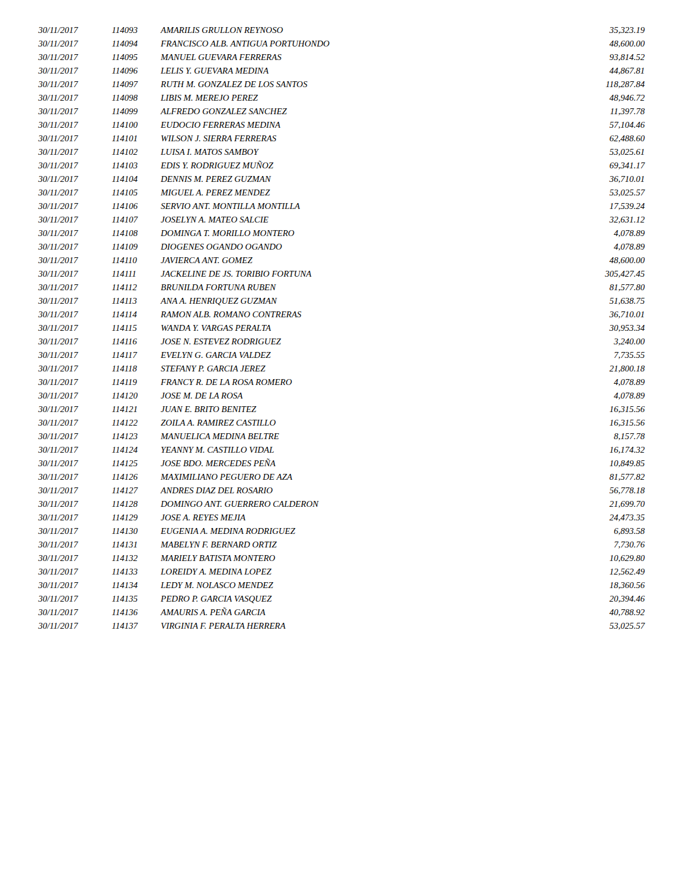| 30/11/2017 | 114093 | AMARILIS GRULLON REYNOSO | 35,323.19 |
| 30/11/2017 | 114094 | FRANCISCO ALB. ANTIGUA PORTUHONDO | 48,600.00 |
| 30/11/2017 | 114095 | MANUEL GUEVARA FERRERAS | 93,814.52 |
| 30/11/2017 | 114096 | LELIS Y. GUEVARA MEDINA | 44,867.81 |
| 30/11/2017 | 114097 | RUTH M. GONZALEZ DE LOS SANTOS | 118,287.84 |
| 30/11/2017 | 114098 | LIBIS M. MEREJO PEREZ | 48,946.72 |
| 30/11/2017 | 114099 | ALFREDO GONZALEZ SANCHEZ | 11,397.78 |
| 30/11/2017 | 114100 | EUDOCIO FERRERAS MEDINA | 57,104.46 |
| 30/11/2017 | 114101 | WILSON J. SIERRA FERRERAS | 62,488.60 |
| 30/11/2017 | 114102 | LUISA I. MATOS SAMBOY | 53,025.61 |
| 30/11/2017 | 114103 | EDIS Y. RODRIGUEZ MUÑOZ | 69,341.17 |
| 30/11/2017 | 114104 | DENNIS M. PEREZ GUZMAN | 36,710.01 |
| 30/11/2017 | 114105 | MIGUEL A. PEREZ MENDEZ | 53,025.57 |
| 30/11/2017 | 114106 | SERVIO ANT. MONTILLA MONTILLA | 17,539.24 |
| 30/11/2017 | 114107 | JOSELYN A. MATEO SALCIE | 32,631.12 |
| 30/11/2017 | 114108 | DOMINGA T. MORILLO MONTERO | 4,078.89 |
| 30/11/2017 | 114109 | DIOGENES OGANDO OGANDO | 4,078.89 |
| 30/11/2017 | 114110 | JAVIERCA ANT. GOMEZ | 48,600.00 |
| 30/11/2017 | 114111 | JACKELINE DE JS. TORIBIO FORTUNA | 305,427.45 |
| 30/11/2017 | 114112 | BRUNILDA FORTUNA RUBEN | 81,577.80 |
| 30/11/2017 | 114113 | ANA A. HENRIQUEZ GUZMAN | 51,638.75 |
| 30/11/2017 | 114114 | RAMON ALB. ROMANO CONTRERAS | 36,710.01 |
| 30/11/2017 | 114115 | WANDA Y. VARGAS PERALTA | 30,953.34 |
| 30/11/2017 | 114116 | JOSE N. ESTEVEZ RODRIGUEZ | 3,240.00 |
| 30/11/2017 | 114117 | EVELYN G. GARCIA VALDEZ | 7,735.55 |
| 30/11/2017 | 114118 | STEFANY P. GARCIA JEREZ | 21,800.18 |
| 30/11/2017 | 114119 | FRANCY R. DE LA ROSA ROMERO | 4,078.89 |
| 30/11/2017 | 114120 | JOSE M. DE LA ROSA | 4,078.89 |
| 30/11/2017 | 114121 | JUAN E. BRITO BENITEZ | 16,315.56 |
| 30/11/2017 | 114122 | ZOILA A. RAMIREZ CASTILLO | 16,315.56 |
| 30/11/2017 | 114123 | MANUELICA MEDINA BELTRE | 8,157.78 |
| 30/11/2017 | 114124 | YEANNY M. CASTILLO VIDAL | 16,174.32 |
| 30/11/2017 | 114125 | JOSE BDO. MERCEDES PEÑA | 10,849.85 |
| 30/11/2017 | 114126 | MAXIMILIANO PEGUERO DE AZA | 81,577.82 |
| 30/11/2017 | 114127 | ANDRES DIAZ DEL ROSARIO | 56,778.18 |
| 30/11/2017 | 114128 | DOMINGO ANT. GUERRERO CALDERON | 21,699.70 |
| 30/11/2017 | 114129 | JOSE A. REYES MEJIA | 24,473.35 |
| 30/11/2017 | 114130 | EUGENIA A. MEDINA RODRIGUEZ | 6,893.58 |
| 30/11/2017 | 114131 | MABELYN F. BERNARD ORTIZ | 7,730.76 |
| 30/11/2017 | 114132 | MARIELY BATISTA MONTERO | 10,629.80 |
| 30/11/2017 | 114133 | LOREIDY A. MEDINA LOPEZ | 12,562.49 |
| 30/11/2017 | 114134 | LEDY M. NOLASCO MENDEZ | 18,360.56 |
| 30/11/2017 | 114135 | PEDRO P. GARCIA VASQUEZ | 20,394.46 |
| 30/11/2017 | 114136 | AMAURIS A. PEÑA GARCIA | 40,788.92 |
| 30/11/2017 | 114137 | VIRGINIA F. PERALTA HERRERA | 53,025.57 |